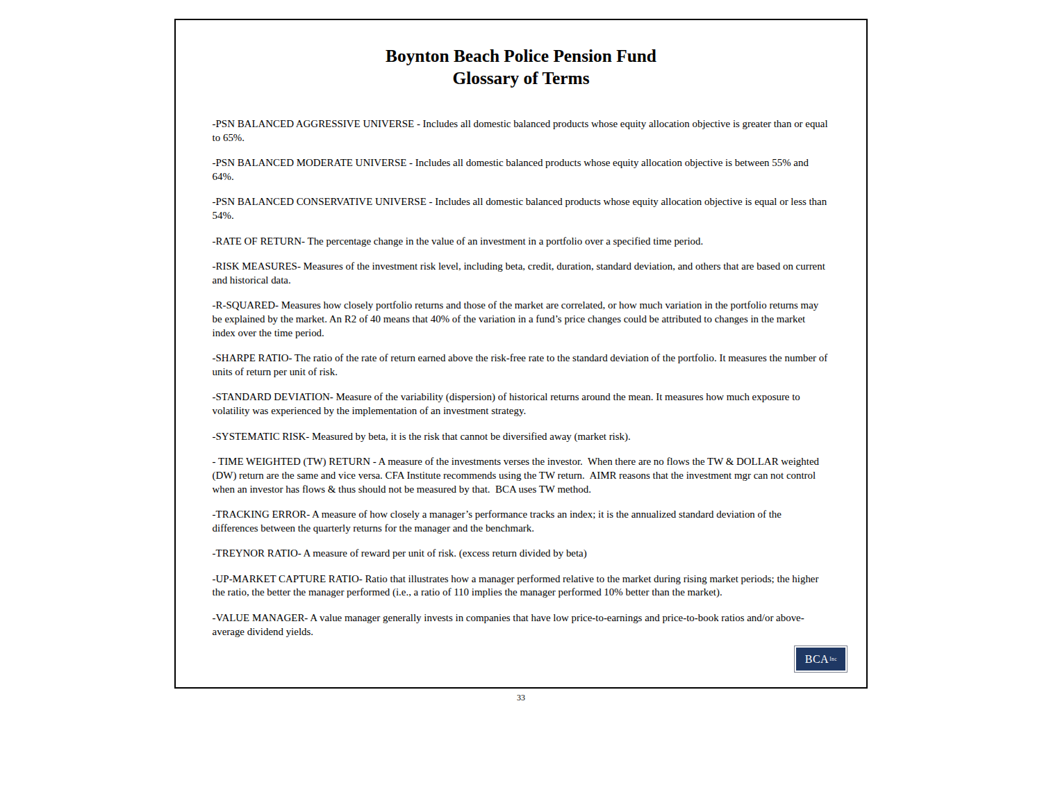Boynton Beach Police Pension FundGlossary of Terms
-PSN BALANCED AGGRESSIVE UNIVERSE - Includes all domestic balanced products whose equity allocation objective is greater than or equal to 65%.
-PSN BALANCED MODERATE UNIVERSE - Includes all domestic balanced products whose equity allocation objective is between 55% and 64%.
-PSN BALANCED CONSERVATIVE UNIVERSE - Includes all domestic balanced products whose equity allocation objective is equal or less than 54%.
-RATE OF RETURN- The percentage change in the value of an investment in a portfolio over a specified time period.
-RISK MEASURES- Measures of the investment risk level, including beta, credit, duration, standard deviation, and others that are based on current and historical data.
-R-SQUARED- Measures how closely portfolio returns and those of the market are correlated, or how much variation in the portfolio returns may be explained by the market. An R2 of 40 means that 40% of the variation in a fund’s price changes could be attributed to changes in the market index over the time period.
-SHARPE RATIO- The ratio of the rate of return earned above the risk-free rate to the standard deviation of the portfolio. It measures the number of units of return per unit of risk.
-STANDARD DEVIATION- Measure of the variability (dispersion) of historical returns around the mean. It measures how much exposure to volatility was experienced by the implementation of an investment strategy.
-SYSTEMATIC RISK- Measured by beta, it is the risk that cannot be diversified away (market risk).
- TIME WEIGHTED (TW) RETURN - A measure of the investments verses the investor. When there are no flows the TW & DOLLAR weighted (DW) return are the same and vice versa. CFA Institute recommends using the TW return. AIMR reasons that the investment mgr can not control when an investor has flows & thus should not be measured by that. BCA uses TW method.
-TRACKING ERROR- A measure of how closely a manager’s performance tracks an index; it is the annualized standard deviation of the differences between the quarterly returns for the manager and the benchmark.
-TREYNOR RATIO- A measure of reward per unit of risk. (excess return divided by beta)
-UP-MARKET CAPTURE RATIO- Ratio that illustrates how a manager performed relative to the market during rising market periods; the higher the ratio, the better the manager performed (i.e., a ratio of 110 implies the manager performed 10% better than the market).
-VALUE MANAGER- A value manager generally invests in companies that have low price-to-earnings and price-to-book ratios and/or above-average dividend yields.
BCAInc
33